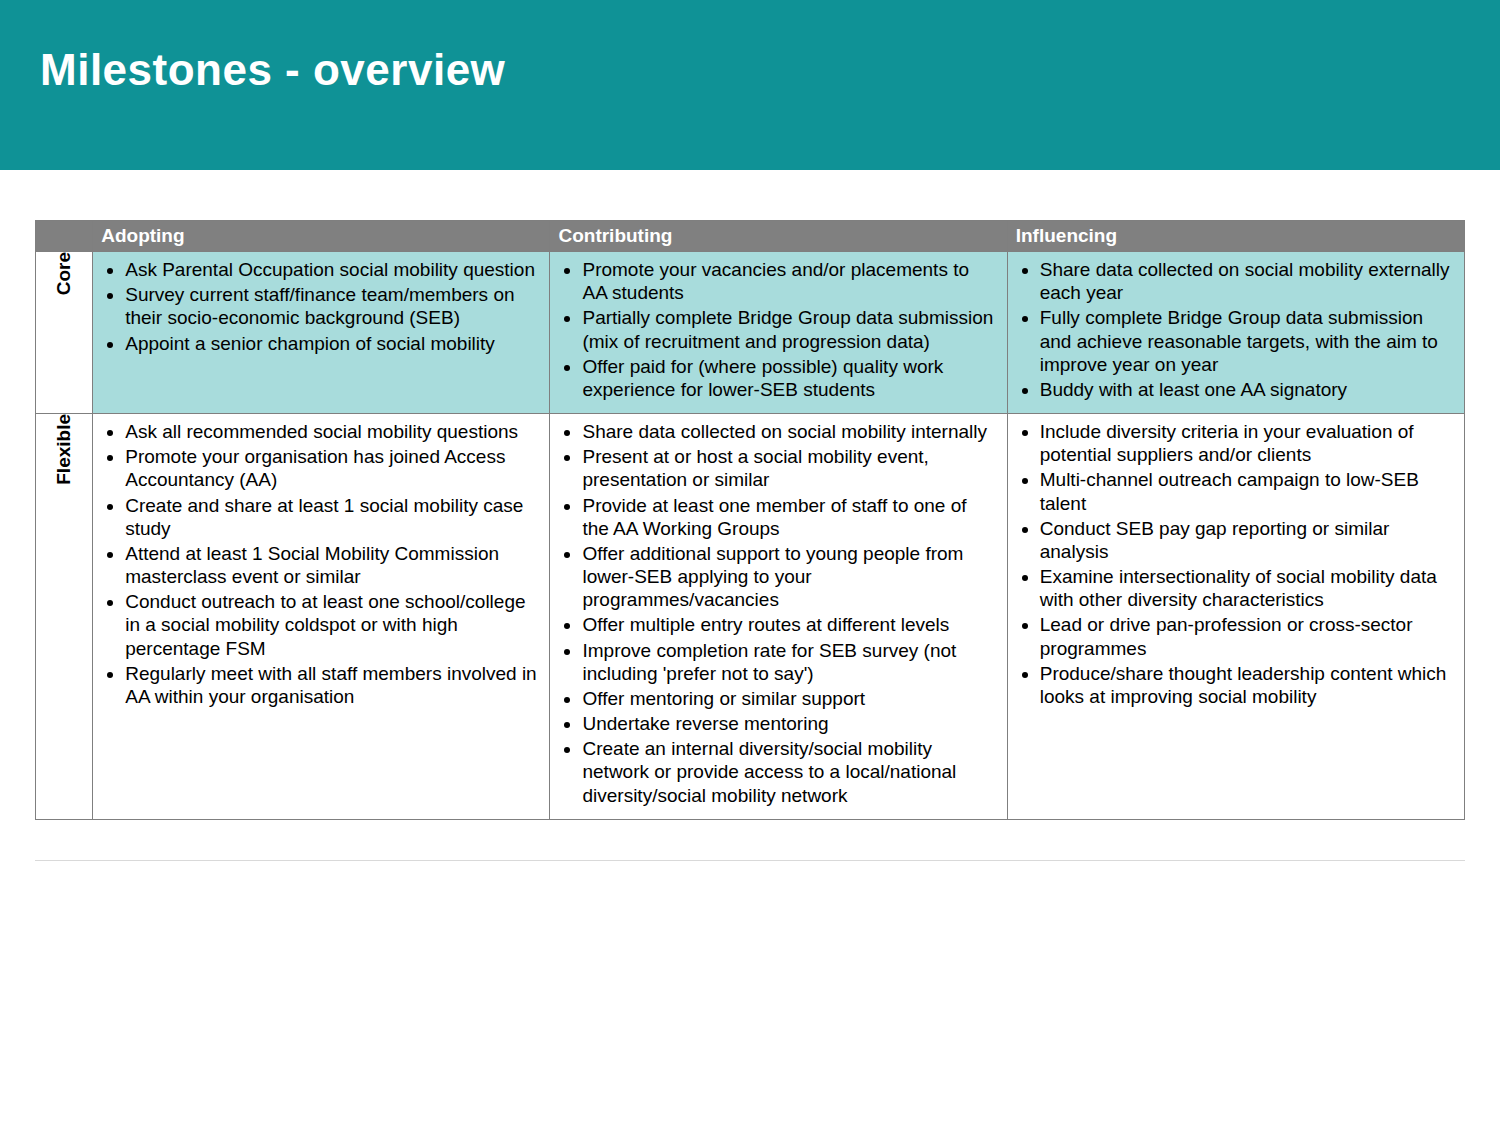Milestones - overview
| | Adopting | Contributing | Influencing |
| --- | --- | --- | --- |
| Core | Ask Parental Occupation social mobility question Survey current staff/finance team/members on their socio-economic background (SEB) Appoint a senior champion of social mobility | Promote your vacancies and/or placements to AA students Partially complete Bridge Group data submission (mix of recruitment and progression data) Offer paid for (where possible) quality work experience for lower-SEB students | Share data collected on social mobility externally each year Fully complete Bridge Group data submission and achieve reasonable targets, with the aim to improve year on year Buddy with at least one AA signatory |
| Flexible | Ask all recommended social mobility questions Promote your organisation has joined Access Accountancy (AA) Create and share at least 1 social mobility case study Attend at least 1 Social Mobility Commission masterclass event or similar Conduct outreach to at least one school/college in a social mobility coldspot or with high percentage FSM Regularly meet with all staff members involved in AA within your organisation | Share data collected on social mobility internally Present at or host a social mobility event, presentation or similar Provide at least one member of staff to one of the AA Working Groups Offer additional support to young people from lower-SEB applying to your programmes/vacancies Offer multiple entry routes at different levels Improve completion rate for SEB survey (not including 'prefer not to say') Offer mentoring or similar support Undertake reverse mentoring Create an internal diversity/social mobility network or provide access to a local/national diversity/social mobility network | Include diversity criteria in your evaluation of potential suppliers and/or clients Multi-channel outreach campaign to low-SEB talent Conduct SEB pay gap reporting or similar analysis Examine intersectionality of social mobility data with other diversity characteristics Lead or drive pan-profession or cross-sector programmes Produce/share thought leadership content which looks at improving social mobility |